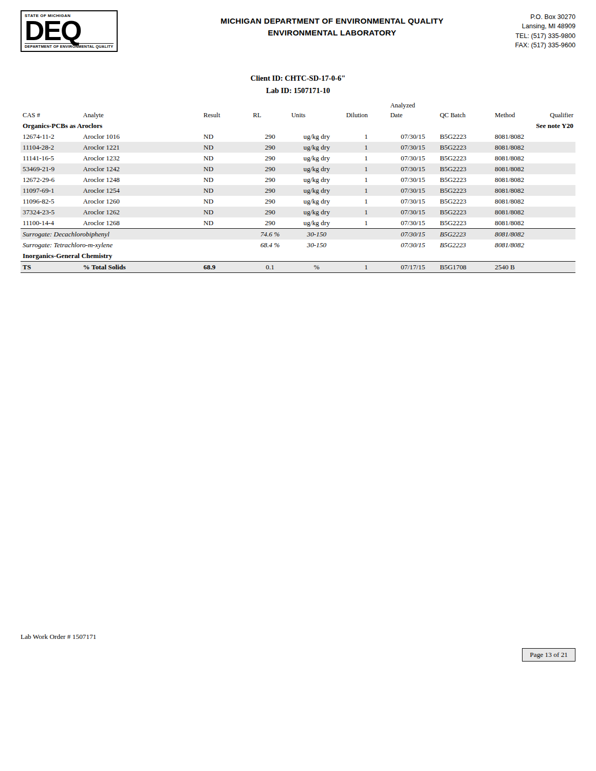STATE OF MICHIGAN
DEQ
DEPARTMENT OF ENVIRONMENTAL QUALITY
MICHIGAN DEPARTMENT OF ENVIRONMENTAL QUALITY
ENVIRONMENTAL LABORATORY
P.O. Box 30270
Lansing, MI 48909
TEL: (517) 335-9800
FAX: (517) 335-9600
Client ID: CHTC-SD-17-0-6"
Lab ID: 1507171-10
| | | | | | | Analyzed | | | |
| --- | --- | --- | --- | --- | --- | --- | --- | --- | --- |
| CAS # | Analyte | Result | RL | Units | Dilution | Date | QC Batch | Method | Qualifier |
| Organics-PCBs as Aroclors | See note Y20 |
| 12674-11-2 | Aroclor 1016 | ND | 290 | ug/kg dry | 1 | 07/30/15 | B5G2223 | 8081/8082 | |
| 11104-28-2 | Aroclor 1221 | ND | 290 | ug/kg dry | 1 | 07/30/15 | B5G2223 | 8081/8082 | |
| 11141-16-5 | Aroclor 1232 | ND | 290 | ug/kg dry | 1 | 07/30/15 | B5G2223 | 8081/8082 | |
| 53469-21-9 | Aroclor 1242 | ND | 290 | ug/kg dry | 1 | 07/30/15 | B5G2223 | 8081/8082 | |
| 12672-29-6 | Aroclor 1248 | ND | 290 | ug/kg dry | 1 | 07/30/15 | B5G2223 | 8081/8082 | |
| 11097-69-1 | Aroclor 1254 | ND | 290 | ug/kg dry | 1 | 07/30/15 | B5G2223 | 8081/8082 | |
| 11096-82-5 | Aroclor 1260 | ND | 290 | ug/kg dry | 1 | 07/30/15 | B5G2223 | 8081/8082 | |
| 37324-23-5 | Aroclor 1262 | ND | 290 | ug/kg dry | 1 | 07/30/15 | B5G2223 | 8081/8082 | |
| 11100-14-4 | Aroclor 1268 | ND | 290 | ug/kg dry | 1 | 07/30/15 | B5G2223 | 8081/8082 | |
| Surrogate: Decachlorobiphenyl | | 74.6 % | 30-150 | | 07/30/15 | B5G2223 | 8081/8082 | |
| Surrogate: Tetrachloro-m-xylene | | 68.4 % | 30-150 | | 07/30/15 | B5G2223 | 8081/8082 | |
| Inorganics-General Chemistry |
| TS | % Total Solids | 68.9 | 0.1 | % | 1 | 07/17/15 | B5G1708 | 2540 B | |
Lab Work Order # 1507171
Page 13 of 21